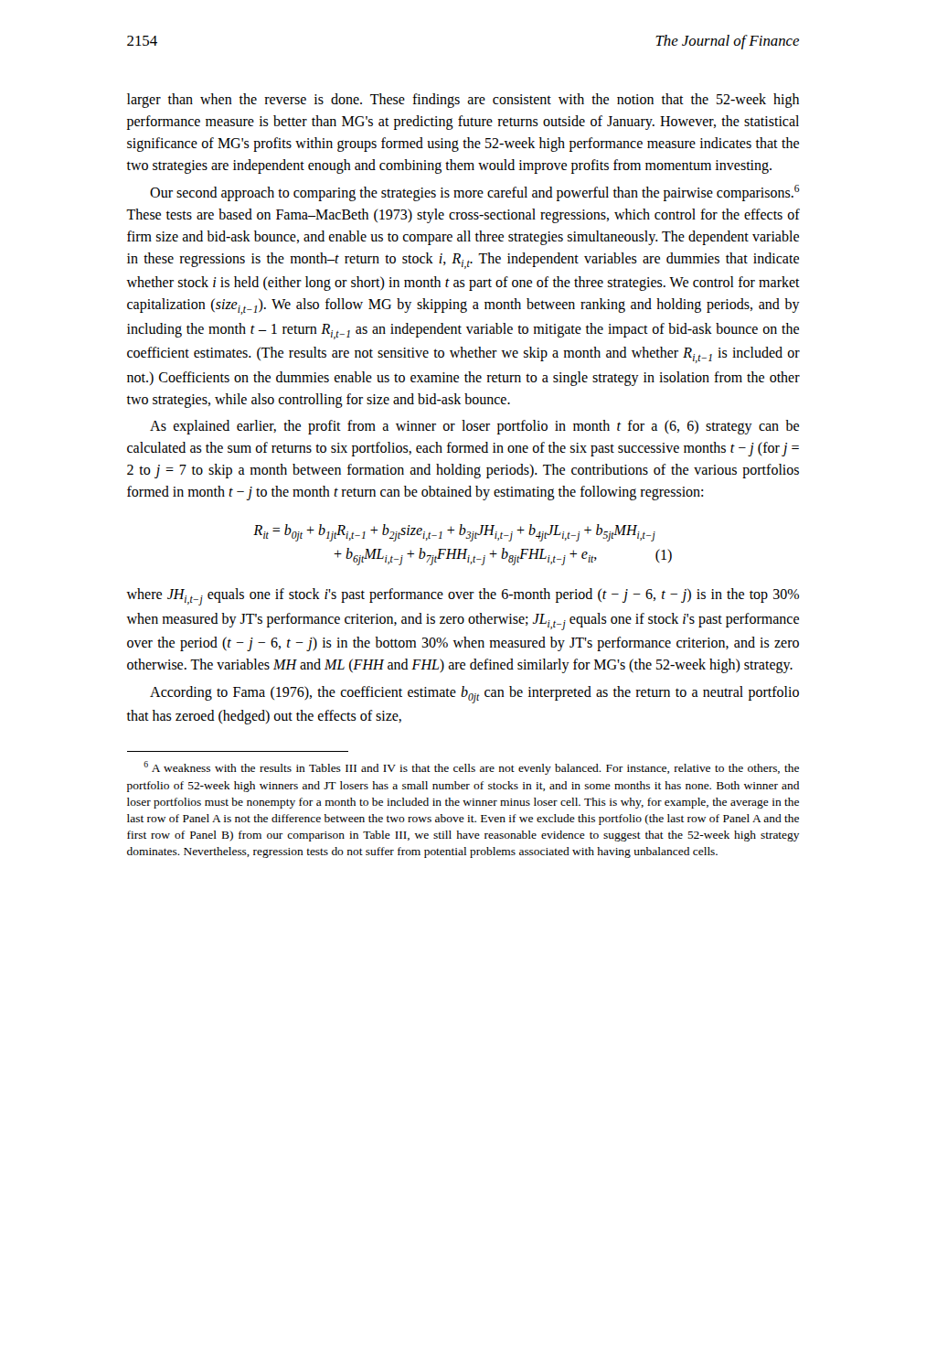2154 The Journal of Finance
larger than when the reverse is done. These findings are consistent with the notion that the 52-week high performance measure is better than MG's at predicting future returns outside of January. However, the statistical significance of MG's profits within groups formed using the 52-week high performance measure indicates that the two strategies are independent enough and combining them would improve profits from momentum investing.
Our second approach to comparing the strategies is more careful and powerful than the pairwise comparisons.6 These tests are based on Fama–MacBeth (1973) style cross-sectional regressions, which control for the effects of firm size and bid-ask bounce, and enable us to compare all three strategies simultaneously. The dependent variable in these regressions is the month–t return to stock i, Ri,t. The independent variables are dummies that indicate whether stock i is held (either long or short) in month t as part of one of the three strategies. We control for market capitalization (sizei,t−1). We also follow MG by skipping a month between ranking and holding periods, and by including the month t – 1 return Ri,t−1 as an independent variable to mitigate the impact of bid-ask bounce on the coefficient estimates. (The results are not sensitive to whether we skip a month and whether Ri,t−1 is included or not.) Coefficients on the dummies enable us to examine the return to a single strategy in isolation from the other two strategies, while also controlling for size and bid-ask bounce.
As explained earlier, the profit from a winner or loser portfolio in month t for a (6, 6) strategy can be calculated as the sum of returns to six portfolios, each formed in one of the six past successive months t − j (for j = 2 to j = 7 to skip a month between formation and holding periods). The contributions of the various portfolios formed in month t − j to the month t return can be obtained by estimating the following regression:
| R it = b 0jt + b 1jt R i,t−1 + b 2jt size i,t−1 + b 3jt JH i,t−j + b 4jt JL i,t−j + b 5jt MH i,t−j | |
| + b 6jt ML i,t−j + b 7jt FHH i,t−j + b 8jt FHL i,t−j + e it , | (1) |
where JHi,t−j equals one if stock i's past performance over the 6-month period (t − j − 6, t − j) is in the top 30% when measured by JT's performance criterion, and is zero otherwise; JLi,t−j equals one if stock i's past performance over the period (t − j − 6, t − j) is in the bottom 30% when measured by JT's performance criterion, and is zero otherwise. The variables MH and ML (FHH and FHL) are defined similarly for MG's (the 52-week high) strategy.
According to Fama (1976), the coefficient estimate b0jt can be interpreted as the return to a neutral portfolio that has zeroed (hedged) out the effects of size,
6 A weakness with the results in Tables III and IV is that the cells are not evenly balanced. For instance, relative to the others, the portfolio of 52-week high winners and JT losers has a small number of stocks in it, and in some months it has none. Both winner and loser portfolios must be nonempty for a month to be included in the winner minus loser cell. This is why, for example, the average in the last row of Panel A is not the difference between the two rows above it. Even if we exclude this portfolio (the last row of Panel A and the first row of Panel B) from our comparison in Table III, we still have reasonable evidence to suggest that the 52-week high strategy dominates. Nevertheless, regression tests do not suffer from potential problems associated with having unbalanced cells.